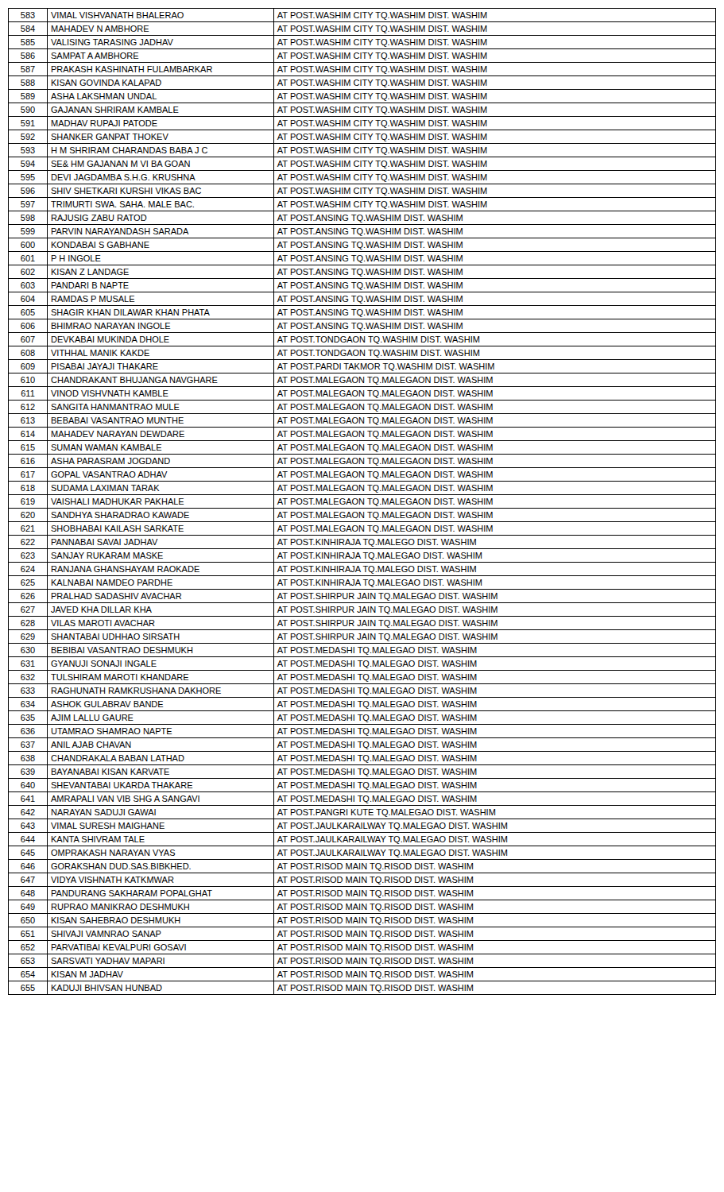| 583 | VIMAL VISHVANATH BHALERAO | AT POST.WASHIM CITY TQ.WASHIM DIST. WASHIM |
| 584 | MAHADEV N AMBHORE | AT POST.WASHIM CITY TQ.WASHIM DIST. WASHIM |
| 585 | VALISING TARASING JADHAV | AT POST.WASHIM CITY TQ.WASHIM DIST. WASHIM |
| 586 | SAMPAT A AMBHORE | AT POST.WASHIM CITY TQ.WASHIM DIST. WASHIM |
| 587 | PRAKASH KASHINATH FULAMBARKAR | AT POST.WASHIM CITY TQ.WASHIM DIST. WASHIM |
| 588 | KISAN GOVINDA KALAPAD | AT POST.WASHIM CITY TQ.WASHIM DIST. WASHIM |
| 589 | ASHA LAKSHMAN UNDAL | AT POST.WASHIM CITY TQ.WASHIM DIST. WASHIM |
| 590 | GAJANAN SHRIRAM KAMBALE | AT POST.WASHIM CITY TQ.WASHIM DIST. WASHIM |
| 591 | MADHAV RUPAJI PATODE | AT POST.WASHIM CITY TQ.WASHIM DIST. WASHIM |
| 592 | SHANKER GANPAT THOKEV | AT POST.WASHIM CITY TQ.WASHIM DIST. WASHIM |
| 593 | H M SHRIRAM CHARANDAS BABA J C | AT POST.WASHIM CITY TQ.WASHIM DIST. WASHIM |
| 594 | SE& HM GAJANAN M VI BA GOAN | AT POST.WASHIM CITY TQ.WASHIM DIST. WASHIM |
| 595 | DEVI JAGDAMBA S.H.G. KRUSHNA | AT POST.WASHIM CITY TQ.WASHIM DIST. WASHIM |
| 596 | SHIV SHETKARI KURSHI VIKAS BAC | AT POST.WASHIM CITY TQ.WASHIM DIST. WASHIM |
| 597 | TRIMURTI SWA. SAHA. MALE BAC. | AT POST.WASHIM CITY TQ.WASHIM DIST. WASHIM |
| 598 | RAJUSIG ZABU RATOD | AT POST.ANSING TQ.WASHIM DIST. WASHIM |
| 599 | PARVIN NARAYANDASH SARADA | AT POST.ANSING TQ.WASHIM DIST. WASHIM |
| 600 | KONDABAI S GABHANE | AT POST.ANSING TQ.WASHIM DIST. WASHIM |
| 601 | P H INGOLE | AT POST.ANSING TQ.WASHIM DIST. WASHIM |
| 602 | KISAN Z LANDAGE | AT POST.ANSING TQ.WASHIM DIST. WASHIM |
| 603 | PANDARI B NAPTE | AT POST.ANSING TQ.WASHIM DIST. WASHIM |
| 604 | RAMDAS P MUSALE | AT POST.ANSING TQ.WASHIM DIST. WASHIM |
| 605 | SHAGIR KHAN DILAWAR KHAN PHATA | AT POST.ANSING TQ.WASHIM DIST. WASHIM |
| 606 | BHIMRAO NARAYAN INGOLE | AT POST.ANSING TQ.WASHIM DIST. WASHIM |
| 607 | DEVKABAI MUKINDA DHOLE | AT POST.TONDGAON TQ.WASHIM DIST. WASHIM |
| 608 | VITHHAL MANIK KAKDE | AT POST.TONDGAON TQ.WASHIM DIST. WASHIM |
| 609 | PISABAI JAYAJI THAKARE | AT POST.PARDI TAKMOR TQ.WASHIM DIST. WASHIM |
| 610 | CHANDRAKANT BHUJANGA NAVGHARE | AT POST.MALEGAON TQ.MALEGAON DIST. WASHIM |
| 611 | VINOD VISHVNATH KAMBLE | AT POST.MALEGAON TQ.MALEGAON DIST. WASHIM |
| 612 | SANGITA HANMANTRAO MULE | AT POST.MALEGAON TQ.MALEGAON DIST. WASHIM |
| 613 | BEBABAI VASANTRAO MUNTHE | AT POST.MALEGAON TQ.MALEGAON DIST. WASHIM |
| 614 | MAHADEV NARAYAN DEWDARE | AT POST.MALEGAON TQ.MALEGAON DIST. WASHIM |
| 615 | SUMAN WAMAN KAMBALE | AT POST.MALEGAON TQ.MALEGAON DIST. WASHIM |
| 616 | ASHA PARASRAM JOGDAND | AT POST.MALEGAON TQ.MALEGAON DIST. WASHIM |
| 617 | GOPAL VASANTRAO ADHAV | AT POST.MALEGAON TQ.MALEGAON DIST. WASHIM |
| 618 | SUDAMA LAXIMAN TARAK | AT POST.MALEGAON TQ.MALEGAON DIST. WASHIM |
| 619 | VAISHALI MADHUKAR PAKHALE | AT POST.MALEGAON TQ.MALEGAON DIST. WASHIM |
| 620 | SANDHYA SHARADRAO KAWADE | AT POST.MALEGAON TQ.MALEGAON DIST. WASHIM |
| 621 | SHOBHABAI KAILASH SARKATE | AT POST.MALEGAON TQ.MALEGAON DIST. WASHIM |
| 622 | PANNABAI SAVAI JADHAV | AT POST.KINHIRAJA TQ.MALEGO DIST. WASHIM |
| 623 | SANJAY RUKARAM MASKE | AT POST.KINHIRAJA TQ.MALEGAO DIST. WASHIM |
| 624 | RANJANA GHANSHAYAM RAOKADE | AT POST.KINHIRAJA TQ.MALEGO DIST. WASHIM |
| 625 | KALNABAI NAMDEO PARDHE | AT POST.KINHIRAJA TQ.MALEGAO DIST. WASHIM |
| 626 | PRALHAD SADASHIV AVACHAR | AT POST.SHIRPUR JAIN TQ.MALEGAO DIST. WASHIM |
| 627 | JAVED KHA DILLAR KHA | AT POST.SHIRPUR JAIN TQ.MALEGAO DIST. WASHIM |
| 628 | VILAS MAROTI AVACHAR | AT POST.SHIRPUR JAIN TQ.MALEGAO DIST. WASHIM |
| 629 | SHANTABAI UDHHAO SIRSATH | AT POST.SHIRPUR JAIN TQ.MALEGAO DIST. WASHIM |
| 630 | BEBIBAI VASANTRAO DESHMUKH | AT POST.MEDASHI TQ.MALEGAO DIST. WASHIM |
| 631 | GYANUJI SONAJI INGALE | AT POST.MEDASHI TQ.MALEGAO DIST. WASHIM |
| 632 | TULSHIRAM MAROTI KHANDARE | AT POST.MEDASHI TQ.MALEGAO DIST. WASHIM |
| 633 | RAGHUNATH RAMKRUSHANA DAKHORE | AT POST.MEDASHI TQ.MALEGAO DIST. WASHIM |
| 634 | ASHOK GULABRAV BANDE | AT POST.MEDASHI TQ.MALEGAO DIST. WASHIM |
| 635 | AJIM LALLU GAURE | AT POST.MEDASHI TQ.MALEGAO DIST. WASHIM |
| 636 | UTAMRAO SHAMRAO NAPTE | AT POST.MEDASHI TQ.MALEGAO DIST. WASHIM |
| 637 | ANIL AJAB CHAVAN | AT POST.MEDASHI TQ.MALEGAO DIST. WASHIM |
| 638 | CHANDRAKALA BABAN LATHAD | AT POST.MEDASHI TQ.MALEGAO DIST. WASHIM |
| 639 | BAYANABAI KISAN KARVATE | AT POST.MEDASHI TQ.MALEGAO DIST. WASHIM |
| 640 | SHEVANTABAI UKARDA THAKARE | AT POST.MEDASHI TQ.MALEGAO DIST. WASHIM |
| 641 | AMRAPALI VAN VIB SHG A SANGAVI | AT POST.MEDASHI TQ.MALEGAO DIST. WASHIM |
| 642 | NARAYAN SADUJI GAWAI | AT POST.PANGRI KUTE TQ.MALEGAO DIST. WASHIM |
| 643 | VIMAL SURESH MAIGHANE | AT POST.JAULKARAILWAY TQ.MALEGAO DIST. WASHIM |
| 644 | KANTA SHIVRAM TALE | AT POST.JAULKARAILWAY TQ.MALEGAO DIST. WASHIM |
| 645 | OMPRAKASH NARAYAN VYAS | AT POST.JAULKARAILWAY TQ.MALEGAO DIST. WASHIM |
| 646 | GORAKSHAN DUD.SAS.BIBKHED. | AT POST.RISOD MAIN TQ.RISOD DIST. WASHIM |
| 647 | VIDYA VISHNATH KATKMWAR | AT POST.RISOD MAIN TQ.RISOD DIST. WASHIM |
| 648 | PANDURANG SAKHARAM POPALGHAT | AT POST.RISOD MAIN TQ.RISOD DIST. WASHIM |
| 649 | RUPRAO MANIKRAO DESHMUKH | AT POST.RISOD MAIN TQ.RISOD DIST. WASHIM |
| 650 | KISAN SAHEBRAO DESHMUKH | AT POST.RISOD MAIN TQ.RISOD DIST. WASHIM |
| 651 | SHIVAJI VAMNRAO SANAP | AT POST.RISOD MAIN TQ.RISOD DIST. WASHIM |
| 652 | PARVATIBAI KEVALPURI GOSAVI | AT POST.RISOD MAIN TQ.RISOD DIST. WASHIM |
| 653 | SARSVATI YADHAV MAPARI | AT POST.RISOD MAIN TQ.RISOD DIST. WASHIM |
| 654 | KISAN M JADHAV | AT POST.RISOD MAIN TQ.RISOD DIST. WASHIM |
| 655 | KADUJI BHIVSAN HUNBAD | AT POST.RISOD MAIN TQ.RISOD DIST. WASHIM |